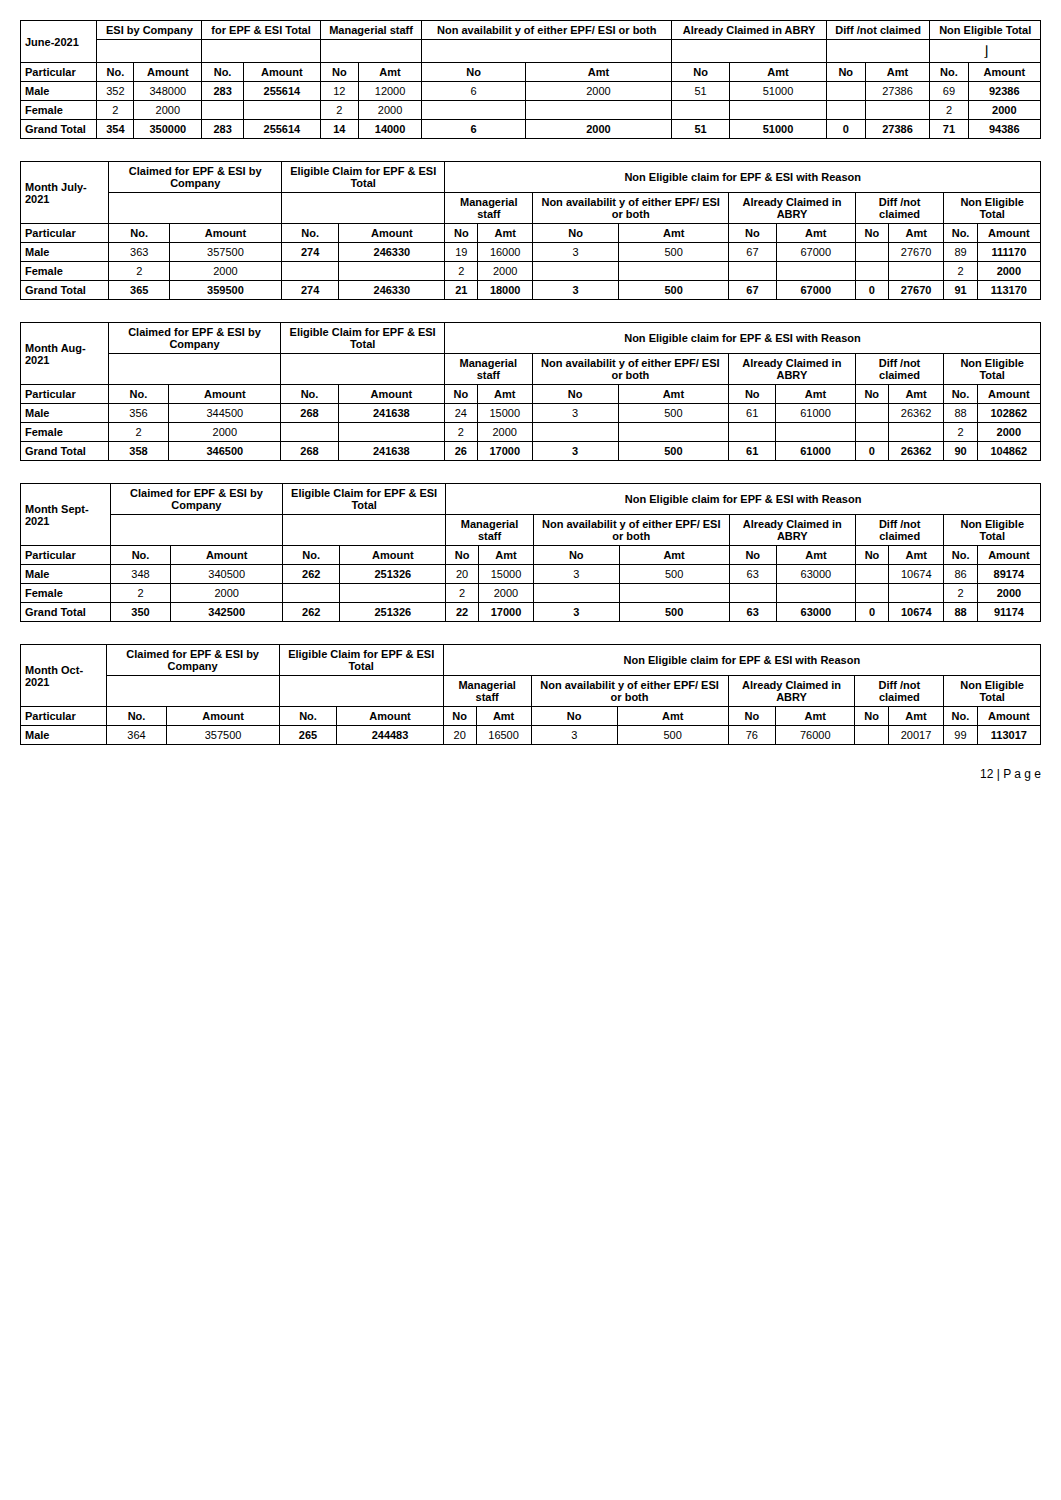| June-2021 | ESI by Company | for EPF & ESI Total | Managerial staff | Non availabilit y of either EPF/ ESI or both | Already Claimed in ABRY | Diff /not claimed | Non Eligible Total |
| --- | --- | --- | --- | --- | --- | --- | --- |
| | | | | | | ⌋ |
| Particular | No. | Amount | No. | Amount | No | Amt | No | Amt | No | Amt | No | Amt | No. | Amount |
| Male | 352 | 348000 | 283 | 255614 | 12 | 12000 | 6 | 2000 | 51 | 51000 | | 27386 | 69 | 92386 |
| Female | 2 | 2000 | | | 2 | 2000 | | | | | | | 2 | 2000 |
| Grand Total | 354 | 350000 | 283 | 255614 | 14 | 14000 | 6 | 2000 | 51 | 51000 | 0 | 27386 | 71 | 94386 |
| Month July-2021 | Claimed for EPF & ESI by Company | Eligible Claim for EPF & ESI Total | Non Eligible claim for EPF & ESI with Reason |
| --- | --- | --- | --- |
| | | Managerial staff | Non availabilit y of either EPF/ ESI or both | Already Claimed in ABRY | Diff /not claimed | Non Eligible Total |
| Particular | No. | Amount | No. | Amount | No | Amt | No | Amt | No | Amt | No | Amt | No. | Amount |
| Male | 363 | 357500 | 274 | 246330 | 19 | 16000 | 3 | 500 | 67 | 67000 | | 27670 | 89 | 111170 |
| Female | 2 | 2000 | | | 2 | 2000 | | | | | | | 2 | 2000 |
| Grand Total | 365 | 359500 | 274 | 246330 | 21 | 18000 | 3 | 500 | 67 | 67000 | 0 | 27670 | 91 | 113170 |
| Month Aug-2021 | Claimed for EPF & ESI by Company | Eligible Claim for EPF & ESI Total | Non Eligible claim for EPF & ESI with Reason |
| --- | --- | --- | --- |
| | | Managerial staff | Non availabilit y of either EPF/ ESI or both | Already Claimed in ABRY | Diff /not claimed | Non Eligible Total |
| Particular | No. | Amount | No. | Amount | No | Amt | No | Amt | No | Amt | No | Amt | No. | Amount |
| Male | 356 | 344500 | 268 | 241638 | 24 | 15000 | 3 | 500 | 61 | 61000 | | 26362 | 88 | 102862 |
| Female | 2 | 2000 | | | 2 | 2000 | | | | | | | 2 | 2000 |
| Grand Total | 358 | 346500 | 268 | 241638 | 26 | 17000 | 3 | 500 | 61 | 61000 | 0 | 26362 | 90 | 104862 |
| Month Sept-2021 | Claimed for EPF & ESI by Company | Eligible Claim for EPF & ESI Total | Non Eligible claim for EPF & ESI with Reason |
| --- | --- | --- | --- |
| | | Managerial staff | Non availabilit y of either EPF/ ESI or both | Already Claimed in ABRY | Diff /not claimed | Non Eligible Total |
| Particular | No. | Amount | No. | Amount | No | Amt | No | Amt | No | Amt | No | Amt | No. | Amount |
| Male | 348 | 340500 | 262 | 251326 | 20 | 15000 | 3 | 500 | 63 | 63000 | | 10674 | 86 | 89174 |
| Female | 2 | 2000 | | | 2 | 2000 | | | | | | | 2 | 2000 |
| Grand Total | 350 | 342500 | 262 | 251326 | 22 | 17000 | 3 | 500 | 63 | 63000 | 0 | 10674 | 88 | 91174 |
| Month Oct-2021 | Claimed for EPF & ESI by Company | Eligible Claim for EPF & ESI Total | Non Eligible claim for EPF & ESI with Reason |
| --- | --- | --- | --- |
| | | Managerial staff | Non availabilit y of either EPF/ ESI or both | Already Claimed in ABRY | Diff /not claimed | Non Eligible Total |
| Particular | No. | Amount | No. | Amount | No | Amt | No | Amt | No | Amt | No | Amt | No. | Amount |
| Male | 364 | 357500 | 265 | 244483 | 20 | 16500 | 3 | 500 | 76 | 76000 | | 20017 | 99 | 113017 |
12 | P a g e